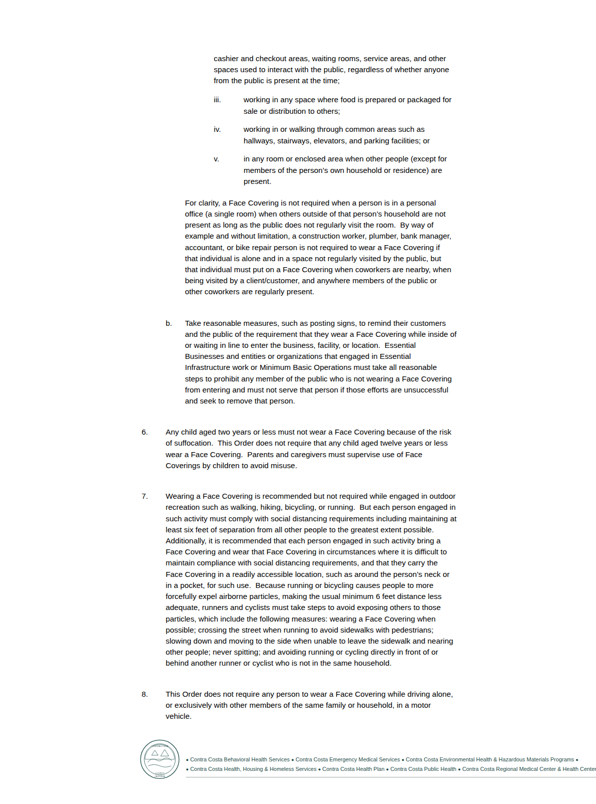cashier and checkout areas, waiting rooms, service areas, and other spaces used to interact with the public, regardless of whether anyone from the public is present at the time;
iii. working in any space where food is prepared or packaged for sale or distribution to others;
iv. working in or walking through common areas such as hallways, stairways, elevators, and parking facilities; or
v. in any room or enclosed area when other people (except for members of the person’s own household or residence) are present.
For clarity, a Face Covering is not required when a person is in a personal office (a single room) when others outside of that person’s household are not present as long as the public does not regularly visit the room. By way of example and without limitation, a construction worker, plumber, bank manager, accountant, or bike repair person is not required to wear a Face Covering if that individual is alone and in a space not regularly visited by the public, but that individual must put on a Face Covering when coworkers are nearby, when being visited by a client/customer, and anywhere members of the public or other coworkers are regularly present.
b. Take reasonable measures, such as posting signs, to remind their customers and the public of the requirement that they wear a Face Covering while inside of or waiting in line to enter the business, facility, or location. Essential Businesses and entities or organizations that engaged in Essential Infrastructure work or Minimum Basic Operations must take all reasonable steps to prohibit any member of the public who is not wearing a Face Covering from entering and must not serve that person if those efforts are unsuccessful and seek to remove that person.
6.
Any child aged two years or less must not wear a Face Covering because of the risk of suffocation. This Order does not require that any child aged twelve years or less wear a Face Covering. Parents and caregivers must supervise use of Face Coverings by children to avoid misuse.
7.
Wearing a Face Covering is recommended but not required while engaged in outdoor recreation such as walking, hiking, bicycling, or running. But each person engaged in such activity must comply with social distancing requirements including maintaining at least six feet of separation from all other people to the greatest extent possible. Additionally, it is recommended that each person engaged in such activity bring a Face Covering and wear that Face Covering in circumstances where it is difficult to maintain compliance with social distancing requirements, and that they carry the Face Covering in a readily accessible location, such as around the person’s neck or in a pocket, for such use. Because running or bicycling causes people to more forcefully expel airborne particles, making the usual minimum 6 feet distance less adequate, runners and cyclists must take steps to avoid exposing others to those particles, which include the following measures: wearing a Face Covering when possible; crossing the street when running to avoid sidewalks with pedestrians; slowing down and moving to the side when unable to leave the sidewalk and nearing other people; never spitting; and avoiding running or cycling directly in front of or behind another runner or cyclist who is not in the same household.
8.
This Order does not require any person to wear a Face Covering while driving alone, or exclusively with other members of the same family or household, in a motor vehicle.
CONTRA COSTA COUNTY CALIFORNIA
● Contra Costa Behavioral Health Services ● Contra Costa Emergency Medical Services ● Contra Costa Environmental Health & Hazardous Materials Programs ●
● Contra Costa Health, Housing & Homeless Services ● Contra Costa Health Plan ● Contra Costa Public Health ● Contra Costa Regional Medical Center & Health Centers ●